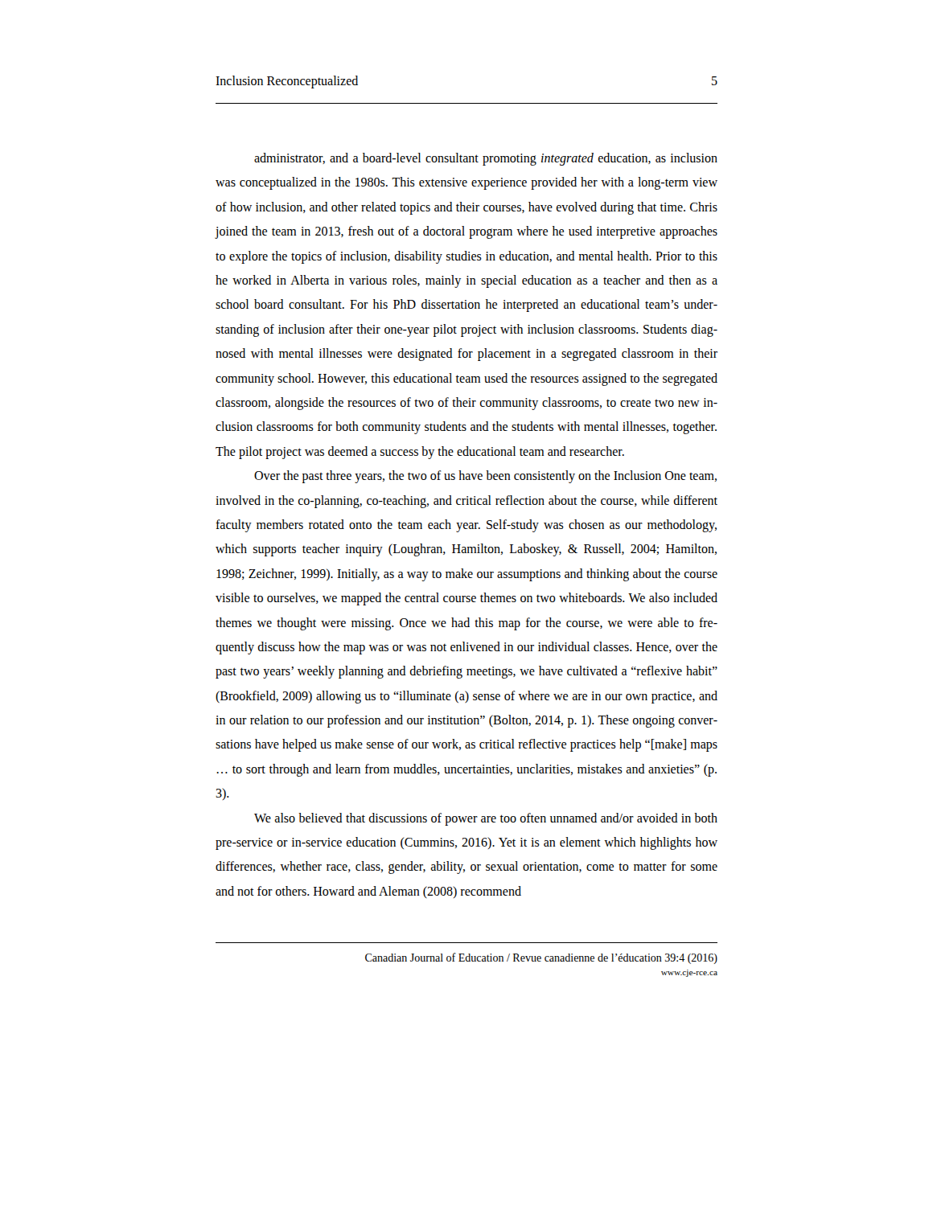Inclusion Reconceptualized 5
administrator, and a board-level consultant promoting integrated education, as inclusion was conceptualized in the 1980s. This extensive experience provided her with a long-term view of how inclusion, and other related topics and their courses, have evolved during that time. Chris joined the team in 2013, fresh out of a doctoral program where he used interpretive approaches to explore the topics of inclusion, disability studies in education, and mental health. Prior to this he worked in Alberta in various roles, mainly in special education as a teacher and then as a school board consultant. For his PhD dissertation he interpreted an educational team’s understanding of inclusion after their one-year pilot project with inclusion classrooms. Students diagnosed with mental illnesses were designated for placement in a segregated classroom in their community school. However, this educational team used the resources assigned to the segregated classroom, alongside the resources of two of their community classrooms, to create two new inclusion classrooms for both community students and the students with mental illnesses, together. The pilot project was deemed a success by the educational team and researcher.
Over the past three years, the two of us have been consistently on the Inclusion One team, involved in the co-planning, co-teaching, and critical reflection about the course, while different faculty members rotated onto the team each year. Self-study was chosen as our methodology, which supports teacher inquiry (Loughran, Hamilton, Laboskey, & Russell, 2004; Hamilton, 1998; Zeichner, 1999). Initially, as a way to make our assumptions and thinking about the course visible to ourselves, we mapped the central course themes on two whiteboards. We also included themes we thought were missing. Once we had this map for the course, we were able to frequently discuss how the map was or was not enlivened in our individual classes. Hence, over the past two years’ weekly planning and debriefing meetings, we have cultivated a “reflexive habit” (Brookfield, 2009) allowing us to “illuminate (a) sense of where we are in our own practice, and in our relation to our profession and our institution” (Bolton, 2014, p. 1). These ongoing conversations have helped us make sense of our work, as critical reflective practices help “[make] maps … to sort through and learn from muddles, uncertainties, unclarities, mistakes and anxieties” (p. 3).
We also believed that discussions of power are too often unnamed and/or avoided in both pre-service or in-service education (Cummins, 2016). Yet it is an element which highlights how differences, whether race, class, gender, ability, or sexual orientation, come to matter for some and not for others. Howard and Aleman (2008) recommend
Canadian Journal of Education / Revue canadienne de l’éducation 39:4 (2016) www.cje-rce.ca